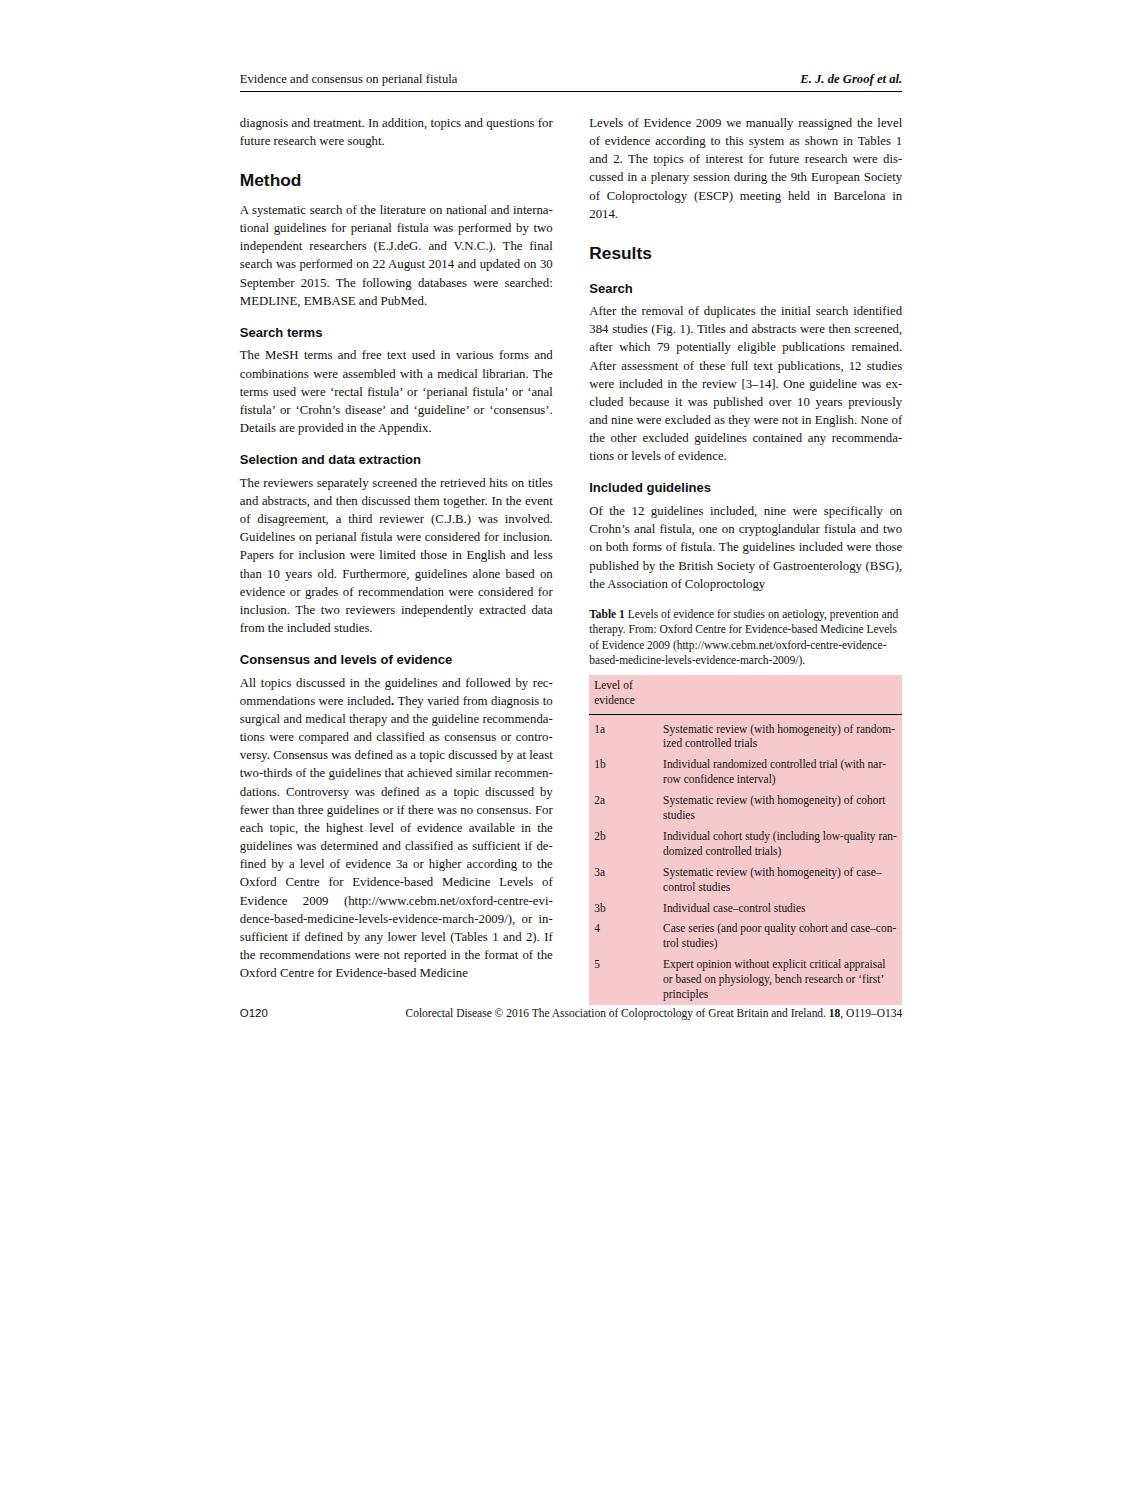Evidence and consensus on perianal fistula E. J. de Groof et al.
diagnosis and treatment. In addition, topics and questions for future research were sought.
Method
A systematic search of the literature on national and international guidelines for perianal fistula was performed by two independent researchers (E.J.deG. and V.N.C.). The final search was performed on 22 August 2014 and updated on 30 September 2015. The following databases were searched: MEDLINE, EMBASE and PubMed.
Search terms
The MeSH terms and free text used in various forms and combinations were assembled with a medical librarian. The terms used were ‘rectal fistula’ or ‘perianal fistula’ or ‘anal fistula’ or ‘Crohn’s disease’ and ‘guideline’ or ‘consensus’. Details are provided in the Appendix.
Selection and data extraction
The reviewers separately screened the retrieved hits on titles and abstracts, and then discussed them together. In the event of disagreement, a third reviewer (C.J.B.) was involved. Guidelines on perianal fistula were considered for inclusion. Papers for inclusion were limited those in English and less than 10 years old. Furthermore, guidelines alone based on evidence or grades of recommendation were considered for inclusion. The two reviewers independently extracted data from the included studies.
Consensus and levels of evidence
All topics discussed in the guidelines and followed by recommendations were included. They varied from diagnosis to surgical and medical therapy and the guideline recommendations were compared and classified as consensus or controversy. Consensus was defined as a topic discussed by at least two-thirds of the guidelines that achieved similar recommendations. Controversy was defined as a topic discussed by fewer than three guidelines or if there was no consensus. For each topic, the highest level of evidence available in the guidelines was determined and classified as sufficient if defined by a level of evidence 3a or higher according to the Oxford Centre for Evidence-based Medicine Levels of Evidence 2009 (http://www.cebm.net/oxford-centre-evidence-based-medicine-levels-evidence-march-2009/), or insufficient if defined by any lower level (Tables 1 and 2). If the recommendations were not reported in the format of the Oxford Centre for Evidence-based Medicine
Levels of Evidence 2009 we manually reassigned the level of evidence according to this system as shown in Tables 1 and 2. The topics of interest for future research were discussed in a plenary session during the 9th European Society of Coloproctology (ESCP) meeting held in Barcelona in 2014.
Results
Search
After the removal of duplicates the initial search identified 384 studies (Fig. 1). Titles and abstracts were then screened, after which 79 potentially eligible publications remained. After assessment of these full text publications, 12 studies were included in the review [3–14]. One guideline was excluded because it was published over 10 years previously and nine were excluded as they were not in English. None of the other excluded guidelines contained any recommendations or levels of evidence.
Included guidelines
Of the 12 guidelines included, nine were specifically on Crohn’s anal fistula, one on cryptoglandular fistula and two on both forms of fistula. The guidelines included were those published by the British Society of Gastroenterology (BSG), the Association of Coloproctology
Table 1 Levels of evidence for studies on aetiology, prevention and therapy. From: Oxford Centre for Evidence-based Medicine Levels of Evidence 2009 (http://www.cebm.net/oxford-centre-evidence-based-medicine-levels-evidence-march-2009/).
| Level of evidence | |
| --- | --- |
| 1a | Systematic review (with homogeneity) of randomized controlled trials |
| 1b | Individual randomized controlled trial (with narrow confidence interval) |
| 2a | Systematic review (with homogeneity) of cohort studies |
| 2b | Individual cohort study (including low-quality randomized controlled trials) |
| 3a | Systematic review (with homogeneity) of case–control studies |
| 3b | Individual case–control studies |
| 4 | Case series (and poor quality cohort and case–control studies) |
| 5 | Expert opinion without explicit critical appraisal or based on physiology, bench research or ‘first’ principles |
O120 Colorectal Disease © 2016 The Association of Coloproctology of Great Britain and Ireland. 18, O119–O134